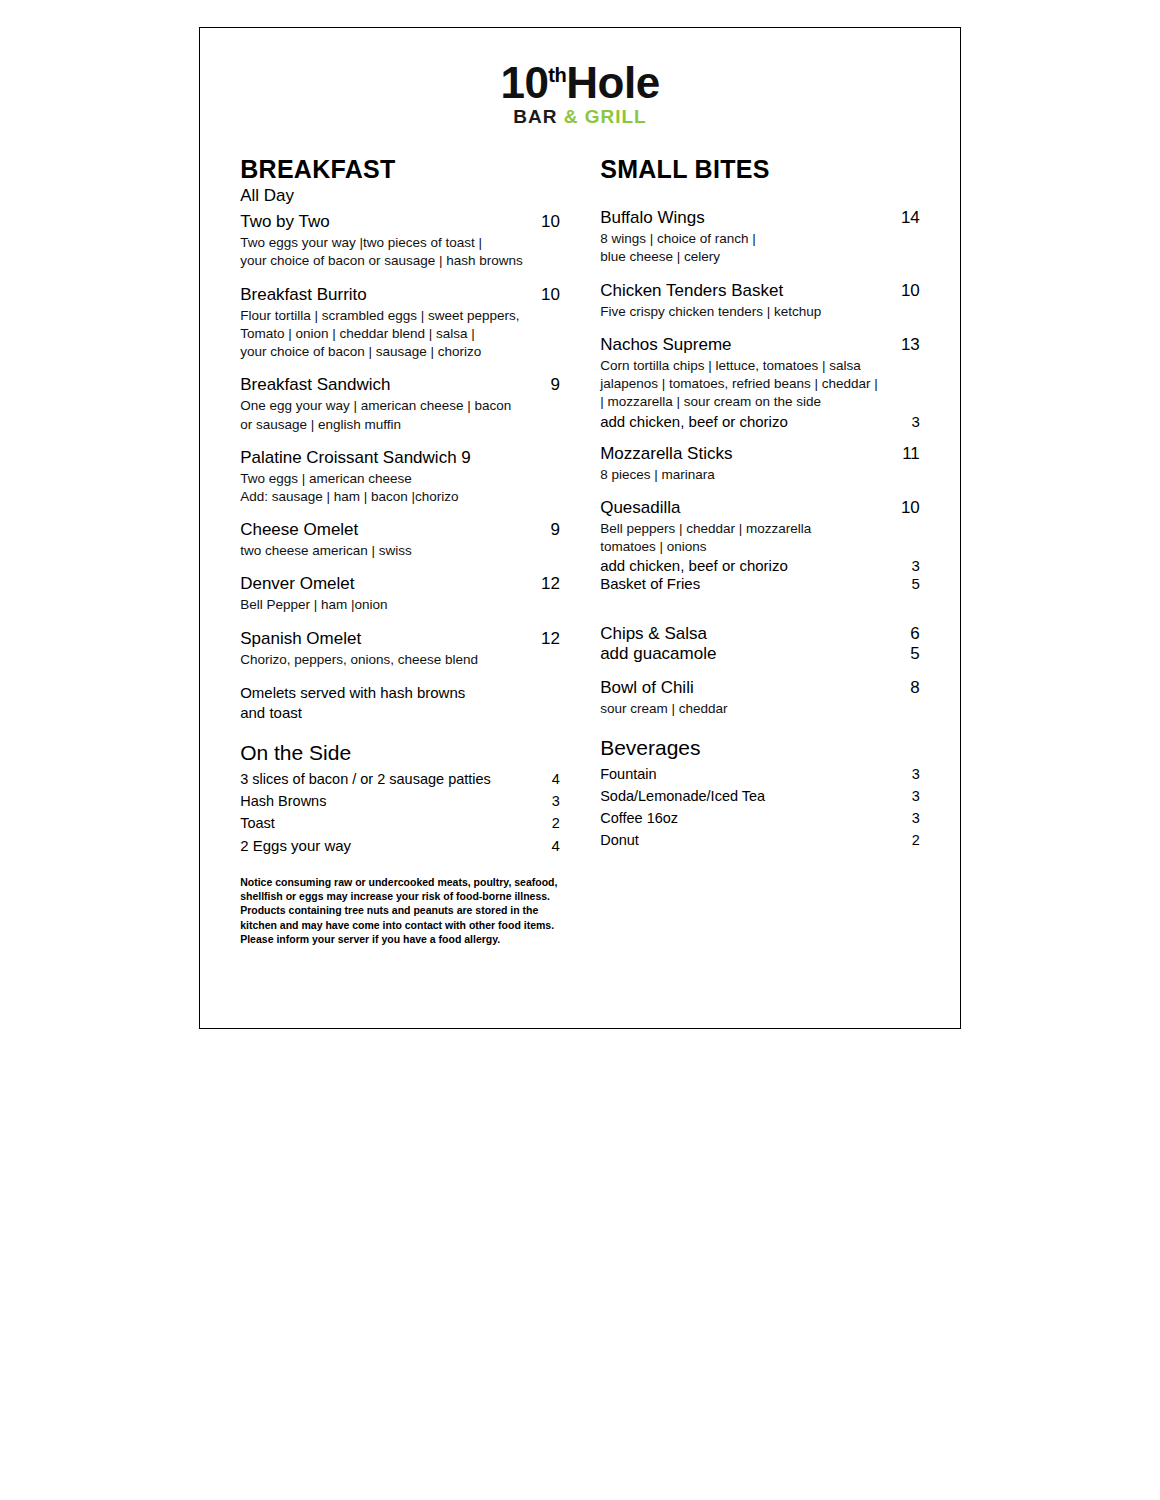10 th Hole
BAR & GRILL
BREAKFAST
All Day
Two by Two 10
Two eggs your way |two pieces of toast |
your choice of bacon or sausage | hash browns
Breakfast Burrito 10
Flour tortilla | scrambled eggs | sweet peppers,
Tomato | onion | cheddar blend | salsa |
your choice of bacon | sausage | chorizo
Breakfast Sandwich 9
One egg your way | american cheese | bacon
or sausage | english muffin
Palatine Croissant Sandwich 9
Two eggs | american cheese
Add: sausage | ham | bacon |chorizo
Cheese Omelet 9
two cheese american | swiss
Denver Omelet 12
Bell Pepper | ham |onion
Spanish Omelet 12
Chorizo, peppers, onions, cheese blend
Omelets served with hash browns
and toast
On the Side
3 slices of bacon / or 2 sausage patties 4
Hash Browns 3
Toast 2
2 Eggs your way 4
Notice consuming raw or undercooked meats, poultry, seafood, shellfish or eggs may increase your risk of food-borne illness. Products containing tree nuts and peanuts are stored in the kitchen and may have come into contact with other food items. Please inform your server if you have a food allergy.
SMALL BITES
Buffalo Wings 14
8 wings | choice of ranch |
blue cheese | celery
Chicken Tenders Basket 10
Five crispy chicken tenders | ketchup
Nachos Supreme 13
Corn tortilla chips | lettuce, tomatoes | salsa
jalapenos | tomatoes, refried beans | cheddar |
| mozzarella | sour cream on the side
add chicken, beef or chorizo 3
Mozzarella Sticks 11
8 pieces | marinara
Quesadilla 10
Bell peppers | cheddar | mozzarella
tomatoes | onions
add chicken, beef or chorizo 3
Basket of Fries 5
Chips & Salsa 6
add guacamole 5
Bowl of Chili 8
sour cream | cheddar
Beverages
Fountain 3
Soda/Lemonade/Iced Tea 3
Coffee 16oz 3
Donut 2